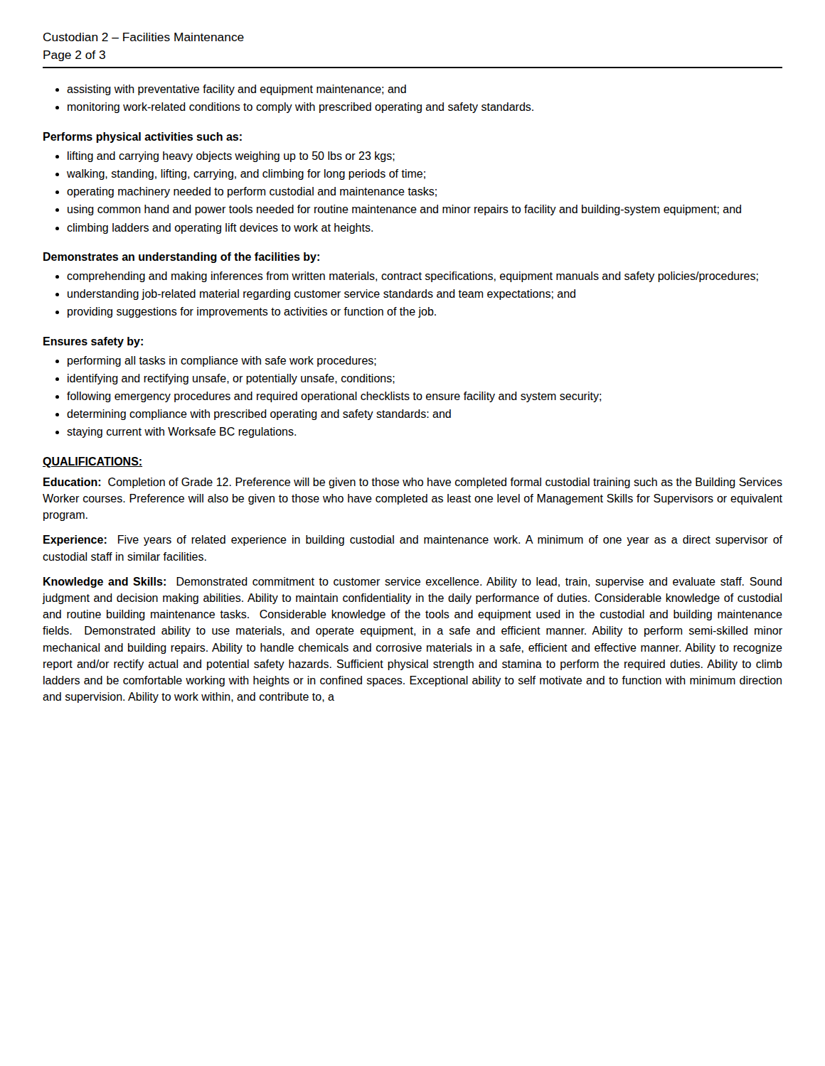Custodian 2 – Facilities Maintenance
Page 2 of 3
assisting with preventative facility and equipment maintenance; and
monitoring work-related conditions to comply with prescribed operating and safety standards.
Performs physical activities such as:
lifting and carrying heavy objects weighing up to 50 lbs or 23 kgs;
walking, standing, lifting, carrying, and climbing for long periods of time;
operating machinery needed to perform custodial and maintenance tasks;
using common hand and power tools needed for routine maintenance and minor repairs to facility and building-system equipment; and
climbing ladders and operating lift devices to work at heights.
Demonstrates an understanding of the facilities by:
comprehending and making inferences from written materials, contract specifications, equipment manuals and safety policies/procedures;
understanding job-related material regarding customer service standards and team expectations; and
providing suggestions for improvements to activities or function of the job.
Ensures safety by:
performing all tasks in compliance with safe work procedures;
identifying and rectifying unsafe, or potentially unsafe, conditions;
following emergency procedures and required operational checklists to ensure facility and system security;
determining compliance with prescribed operating and safety standards: and
staying current with Worksafe BC regulations.
QUALIFICATIONS:
Education: Completion of Grade 12. Preference will be given to those who have completed formal custodial training such as the Building Services Worker courses. Preference will also be given to those who have completed as least one level of Management Skills for Supervisors or equivalent program.
Experience: Five years of related experience in building custodial and maintenance work. A minimum of one year as a direct supervisor of custodial staff in similar facilities.
Knowledge and Skills: Demonstrated commitment to customer service excellence. Ability to lead, train, supervise and evaluate staff. Sound judgment and decision making abilities. Ability to maintain confidentiality in the daily performance of duties. Considerable knowledge of custodial and routine building maintenance tasks. Considerable knowledge of the tools and equipment used in the custodial and building maintenance fields. Demonstrated ability to use materials, and operate equipment, in a safe and efficient manner. Ability to perform semi-skilled minor mechanical and building repairs. Ability to handle chemicals and corrosive materials in a safe, efficient and effective manner. Ability to recognize report and/or rectify actual and potential safety hazards. Sufficient physical strength and stamina to perform the required duties. Ability to climb ladders and be comfortable working with heights or in confined spaces. Exceptional ability to self motivate and to function with minimum direction and supervision. Ability to work within, and contribute to, a